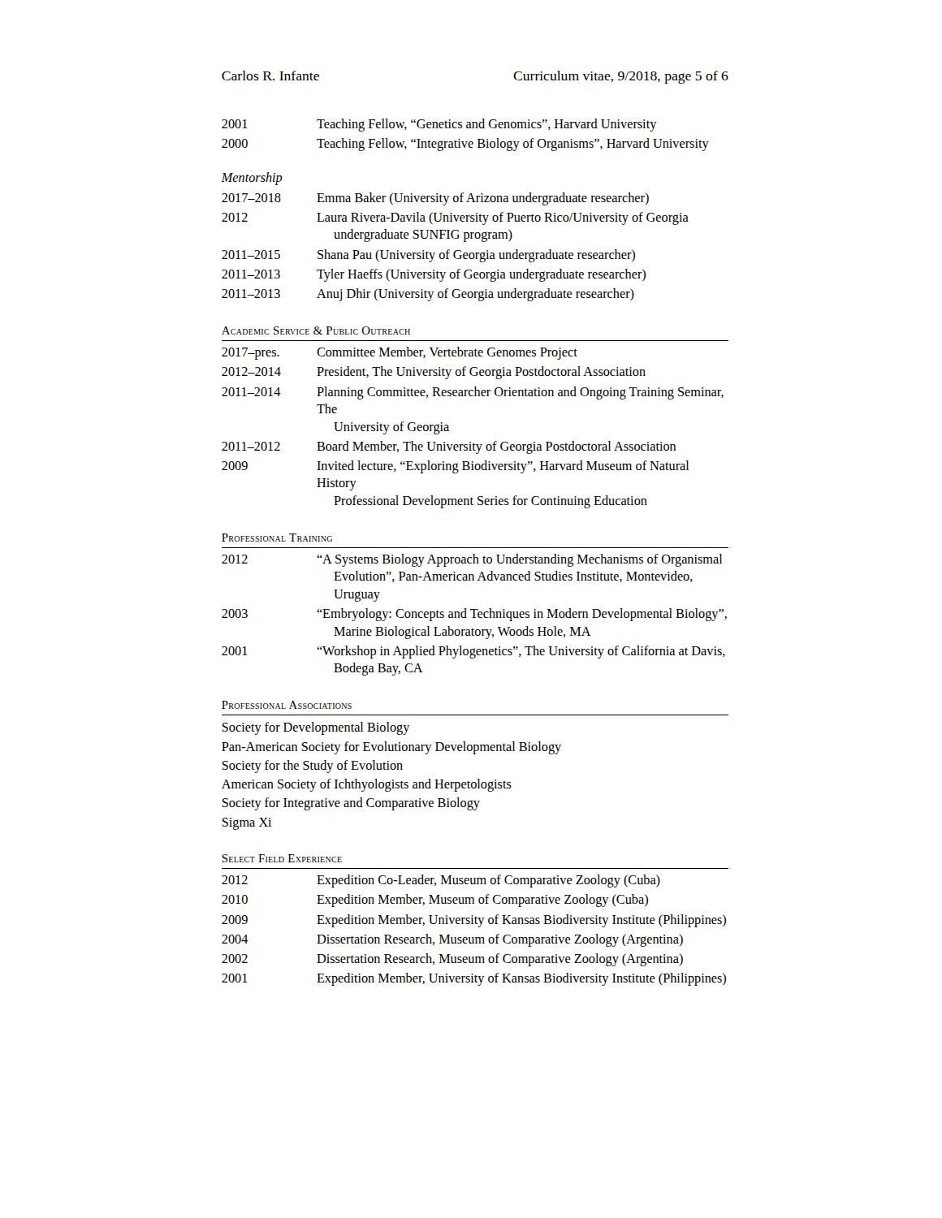Carlos R. Infante Curriculum vitae, 9/2018, page 5 of 6
| 2001 | Teaching Fellow, “Genetics and Genomics”, Harvard University |
| 2000 | Teaching Fellow, “Integrative Biology of Organisms”, Harvard University |
Mentorship
| 2017–2018 | Emma Baker (University of Arizona undergraduate researcher) |
| 2012 | Laura Rivera-Davila (University of Puerto Rico/University of Georgia undergraduate SUNFIG program) |
| 2011–2015 | Shana Pau (University of Georgia undergraduate researcher) |
| 2011–2013 | Tyler Haeffs (University of Georgia undergraduate researcher) |
| 2011–2013 | Anuj Dhir (University of Georgia undergraduate researcher) |
Academic Service & Public Outreach
| 2017–pres. | Committee Member, Vertebrate Genomes Project |
| 2012–2014 | President, The University of Georgia Postdoctoral Association |
| 2011–2014 | Planning Committee, Researcher Orientation and Ongoing Training Seminar, The University of Georgia |
| 2011–2012 | Board Member, The University of Georgia Postdoctoral Association |
| 2009 | Invited lecture, “Exploring Biodiversity”, Harvard Museum of Natural History Professional Development Series for Continuing Education |
Professional Training
| 2012 | “A Systems Biology Approach to Understanding Mechanisms of Organismal Evolution”, Pan-American Advanced Studies Institute, Montevideo, Uruguay |
| 2003 | “Embryology: Concepts and Techniques in Modern Developmental Biology”, Marine Biological Laboratory, Woods Hole, MA |
| 2001 | “Workshop in Applied Phylogenetics”, The University of California at Davis, Bodega Bay, CA |
Professional Associations
Society for Developmental Biology
Pan-American Society for Evolutionary Developmental Biology
Society for the Study of Evolution
American Society of Ichthyologists and Herpetologists
Society for Integrative and Comparative Biology
Sigma Xi
Select Field Experience
| 2012 | Expedition Co-Leader, Museum of Comparative Zoology (Cuba) |
| 2010 | Expedition Member, Museum of Comparative Zoology (Cuba) |
| 2009 | Expedition Member, University of Kansas Biodiversity Institute (Philippines) |
| 2004 | Dissertation Research, Museum of Comparative Zoology (Argentina) |
| 2002 | Dissertation Research, Museum of Comparative Zoology (Argentina) |
| 2001 | Expedition Member, University of Kansas Biodiversity Institute (Philippines) |